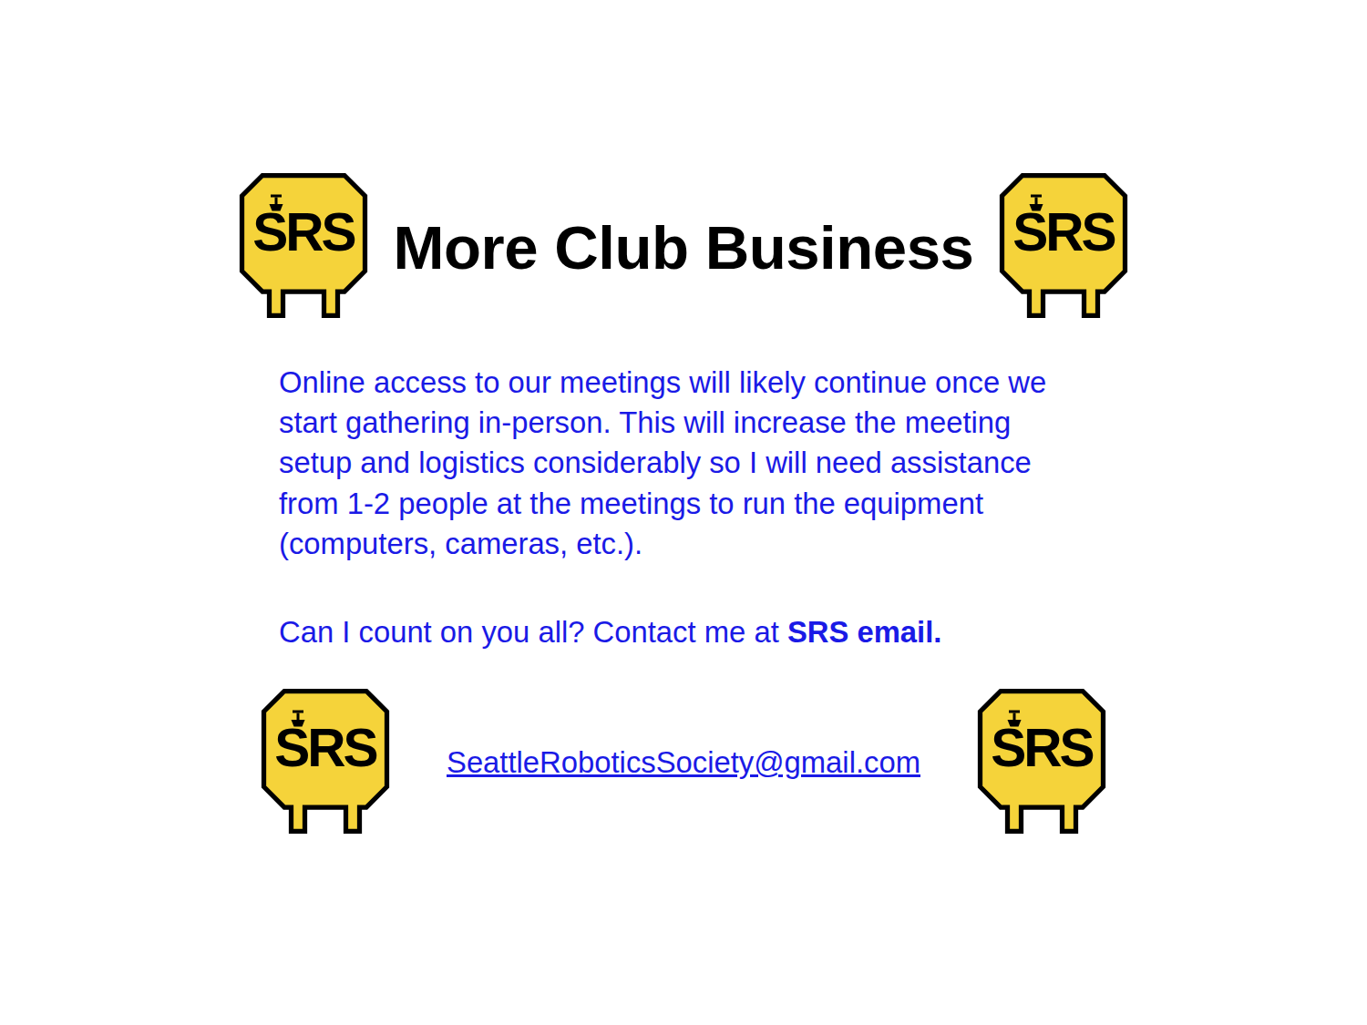SRS
More Club Business
SRS
Online access to our meetings will likely continue once we start gathering in-person. This will increase the meeting setup and logistics considerably so I will need assistance from 1-2 people at the meetings to run the equipment (computers, cameras, etc.).
Can I count on you all? Contact me at SRS email.
SRS SeattleRoboticsSociety@gmail.com SRS